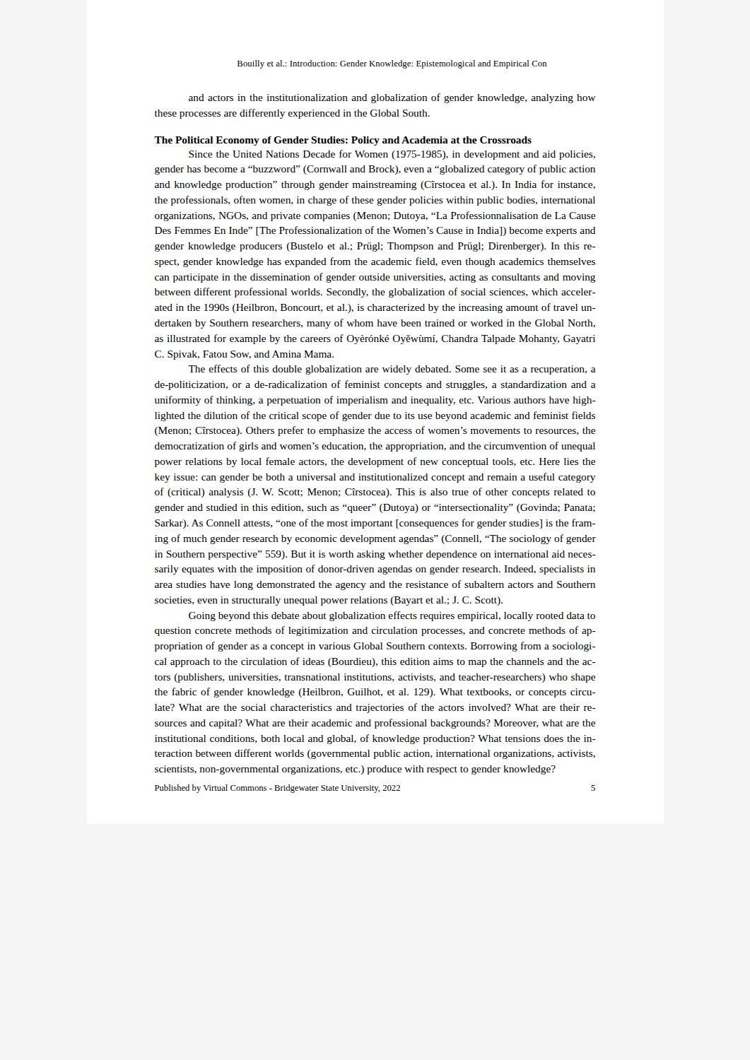Bouilly et al.: Introduction: Gender Knowledge: Epistemological and Empirical Con
and actors in the institutionalization and globalization of gender knowledge, analyzing how these processes are differently experienced in the Global South.
The Political Economy of Gender Studies: Policy and Academia at the Crossroads
Since the United Nations Decade for Women (1975-1985), in development and aid policies, gender has become a “buzzword” (Cornwall and Brock), even a “globalized category of public action and knowledge production” through gender mainstreaming (Cîrstocea et al.). In India for instance, the professionals, often women, in charge of these gender policies within public bodies, international organizations, NGOs, and private companies (Menon; Dutoya, “La Professionnalisation de La Cause Des Femmes En Inde” [The Professionalization of the Women’s Cause in India]) become experts and gender knowledge producers (Bustelo et al.; Prügl; Thompson and Prügl; Direnberger). In this respect, gender knowledge has expanded from the academic field, even though academics themselves can participate in the dissemination of gender outside universities, acting as consultants and moving between different professional worlds. Secondly, the globalization of social sciences, which accelerated in the 1990s (Heilbron, Boncourt, et al.), is characterized by the increasing amount of travel undertaken by Southern researchers, many of whom have been trained or worked in the Global North, as illustrated for example by the careers of Oyèrónké Oyěwùmí, Chandra Talpade Mohanty, Gayatri C. Spivak, Fatou Sow, and Amina Mama.
The effects of this double globalization are widely debated. Some see it as a recuperation, a de-politicization, or a de-radicalization of feminist concepts and struggles, a standardization and a uniformity of thinking, a perpetuation of imperialism and inequality, etc. Various authors have highlighted the dilution of the critical scope of gender due to its use beyond academic and feminist fields (Menon; Cîrstocea). Others prefer to emphasize the access of women’s movements to resources, the democratization of girls and women’s education, the appropriation, and the circumvention of unequal power relations by local female actors, the development of new conceptual tools, etc. Here lies the key issue: can gender be both a universal and institutionalized concept and remain a useful category of (critical) analysis (J. W. Scott; Menon; Cîrstocea). This is also true of other concepts related to gender and studied in this edition, such as “queer” (Dutoya) or “intersectionality” (Govinda; Panata; Sarkar). As Connell attests, “one of the most important [consequences for gender studies] is the framing of much gender research by economic development agendas” (Connell, “The sociology of gender in Southern perspective” 559). But it is worth asking whether dependence on international aid necessarily equates with the imposition of donor-driven agendas on gender research. Indeed, specialists in area studies have long demonstrated the agency and the resistance of subaltern actors and Southern societies, even in structurally unequal power relations (Bayart et al.; J. C. Scott).
Going beyond this debate about globalization effects requires empirical, locally rooted data to question concrete methods of legitimization and circulation processes, and concrete methods of appropriation of gender as a concept in various Global Southern contexts. Borrowing from a sociological approach to the circulation of ideas (Bourdieu), this edition aims to map the channels and the actors (publishers, universities, transnational institutions, activists, and teacher-researchers) who shape the fabric of gender knowledge (Heilbron, Guilhot, et al. 129). What textbooks, or concepts circulate? What are the social characteristics and trajectories of the actors involved? What are their resources and capital? What are their academic and professional backgrounds? Moreover, what are the institutional conditions, both local and global, of knowledge production? What tensions does the interaction between different worlds (governmental public action, international organizations, activists, scientists, non-governmental organizations, etc.) produce with respect to gender knowledge?
Published by Virtual Commons - Bridgewater State University, 2022 5